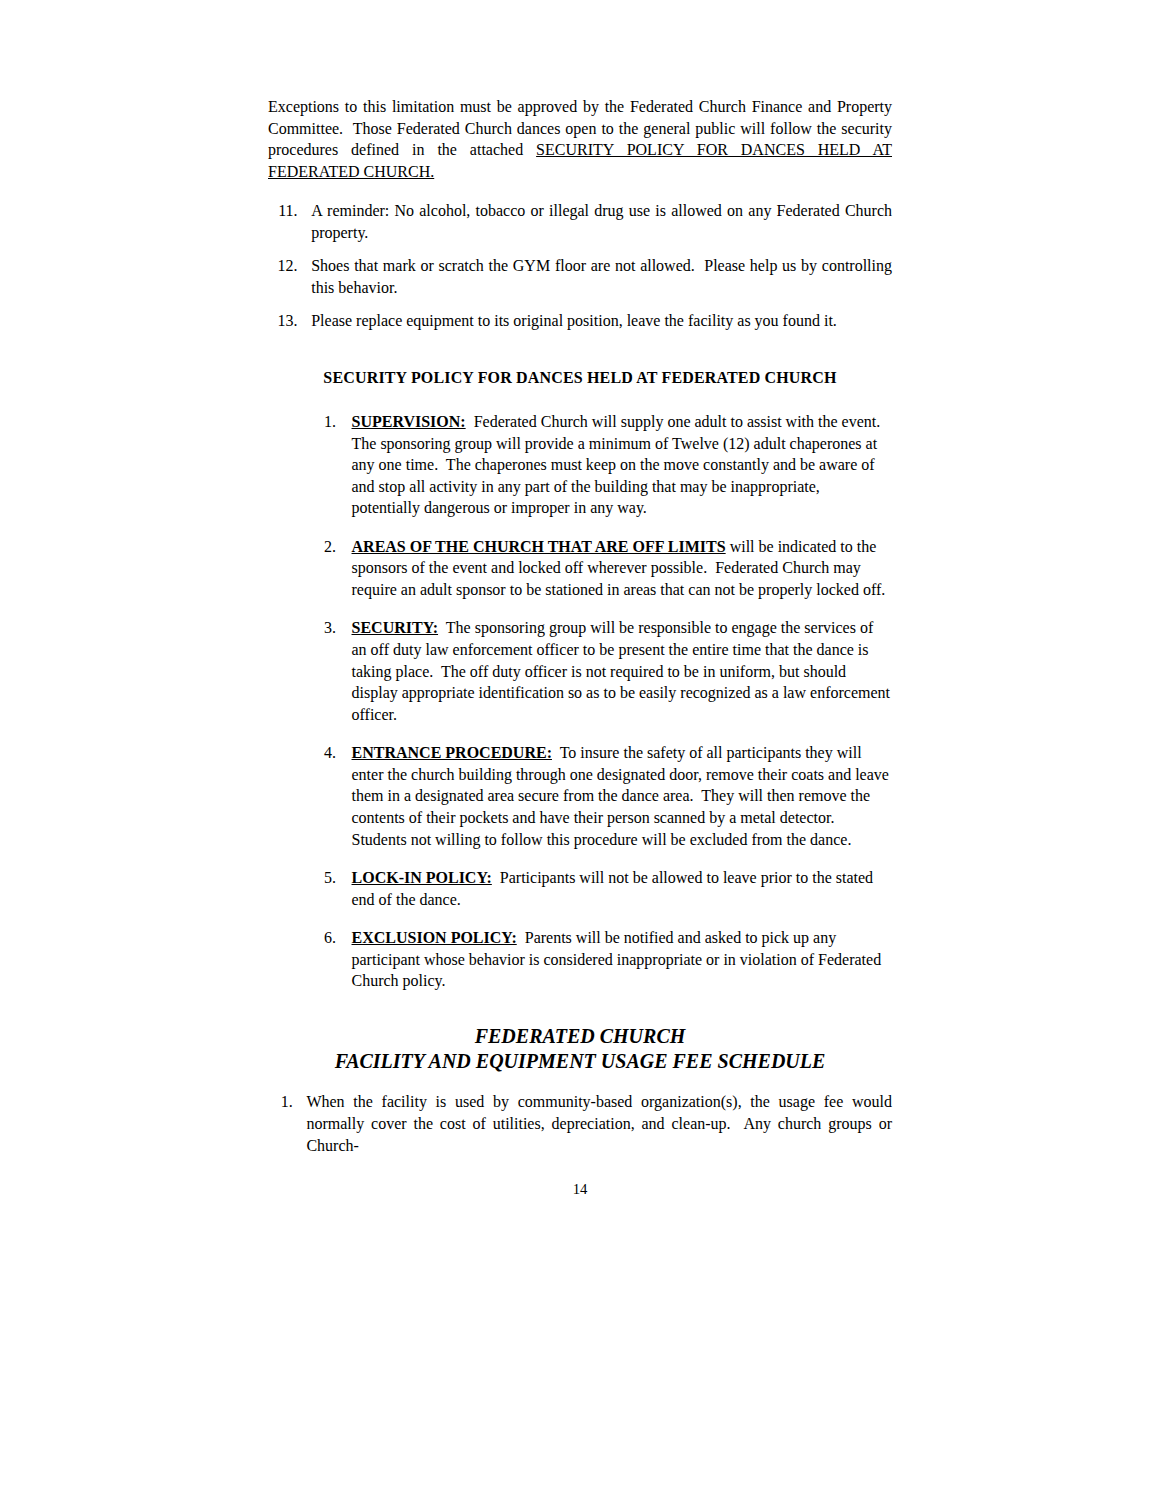Exceptions to this limitation must be approved by the Federated Church Finance and Property Committee. Those Federated Church dances open to the general public will follow the security procedures defined in the attached SECURITY POLICY FOR DANCES HELD AT FEDERATED CHURCH.
A reminder: No alcohol, tobacco or illegal drug use is allowed on any Federated Church property.
Shoes that mark or scratch the GYM floor are not allowed. Please help us by controlling this behavior.
Please replace equipment to its original position, leave the facility as you found it.
SECURITY POLICY FOR DANCES HELD AT FEDERATED CHURCH
SUPERVISION: Federated Church will supply one adult to assist with the event. The sponsoring group will provide a minimum of Twelve (12) adult chaperones at any one time. The chaperones must keep on the move constantly and be aware of and stop all activity in any part of the building that may be inappropriate, potentially dangerous or improper in any way.
AREAS OF THE CHURCH THAT ARE OFF LIMITS will be indicated to the sponsors of the event and locked off wherever possible. Federated Church may require an adult sponsor to be stationed in areas that can not be properly locked off.
SECURITY: The sponsoring group will be responsible to engage the services of an off duty law enforcement officer to be present the entire time that the dance is taking place. The off duty officer is not required to be in uniform, but should display appropriate identification so as to be easily recognized as a law enforcement officer.
ENTRANCE PROCEDURE: To insure the safety of all participants they will enter the church building through one designated door, remove their coats and leave them in a designated area secure from the dance area. They will then remove the contents of their pockets and have their person scanned by a metal detector. Students not willing to follow this procedure will be excluded from the dance.
LOCK-IN POLICY: Participants will not be allowed to leave prior to the stated end of the dance.
EXCLUSION POLICY: Parents will be notified and asked to pick up any participant whose behavior is considered inappropriate or in violation of Federated Church policy.
FEDERATED CHURCH FACILITY AND EQUIPMENT USAGE FEE SCHEDULE
When the facility is used by community-based organization(s), the usage fee would normally cover the cost of utilities, depreciation, and clean-up. Any church groups or Church-
14